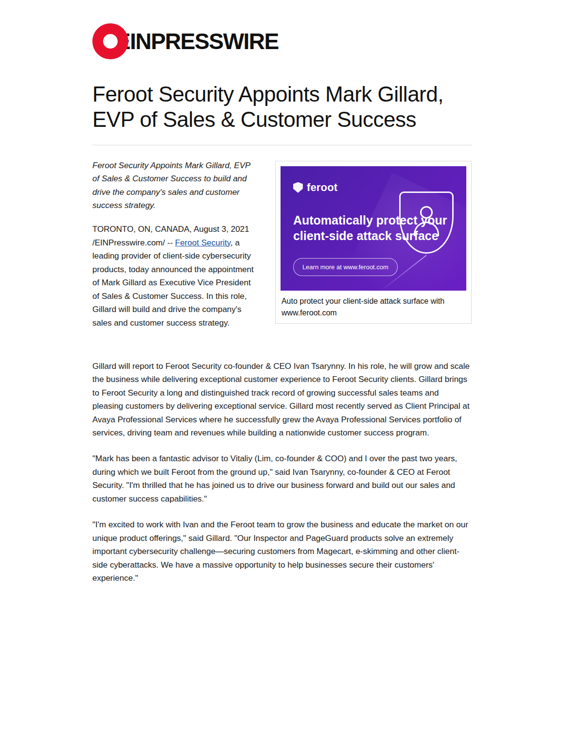EIN PRESSWIRE
Feroot Security Appoints Mark Gillard, EVP of Sales & Customer Success
Feroot Security Appoints Mark Gillard, EVP of Sales & Customer Success to build and drive the company's sales and customer success strategy.
TORONTO, ON, CANADA, August 3, 2021 /EINPresswire.com/ -- Feroot Security, a leading provider of client-side cybersecurity products, today announced the appointment of Mark Gillard as Executive Vice President of Sales & Customer Success. In this role, Gillard will build and drive the company's sales and customer success strategy.
feroot
Automatically protect your client-side attack surface
Learn more at www.feroot.com
Auto protect your client-side attack surface with www.feroot.com
Gillard will report to Feroot Security co-founder & CEO Ivan Tsarynny. In his role, he will grow and scale the business while delivering exceptional customer experience to Feroot Security clients. Gillard brings to Feroot Security a long and distinguished track record of growing successful sales teams and pleasing customers by delivering exceptional service. Gillard most recently served as Client Principal at Avaya Professional Services where he successfully grew the Avaya Professional Services portfolio of services, driving team and revenues while building a nationwide customer success program.
"Mark has been a fantastic advisor to Vitaliy (Lim, co-founder & COO) and I over the past two years, during which we built Feroot from the ground up," said Ivan Tsarynny, co-founder & CEO at Feroot Security. "I'm thrilled that he has joined us to drive our business forward and build out our sales and customer success capabilities."
"I'm excited to work with Ivan and the Feroot team to grow the business and educate the market on our unique product offerings," said Gillard. "Our Inspector and PageGuard products solve an extremely important cybersecurity challenge—securing customers from Magecart, e-skimming and other client-side cyberattacks. We have a massive opportunity to help businesses secure their customers' experience."